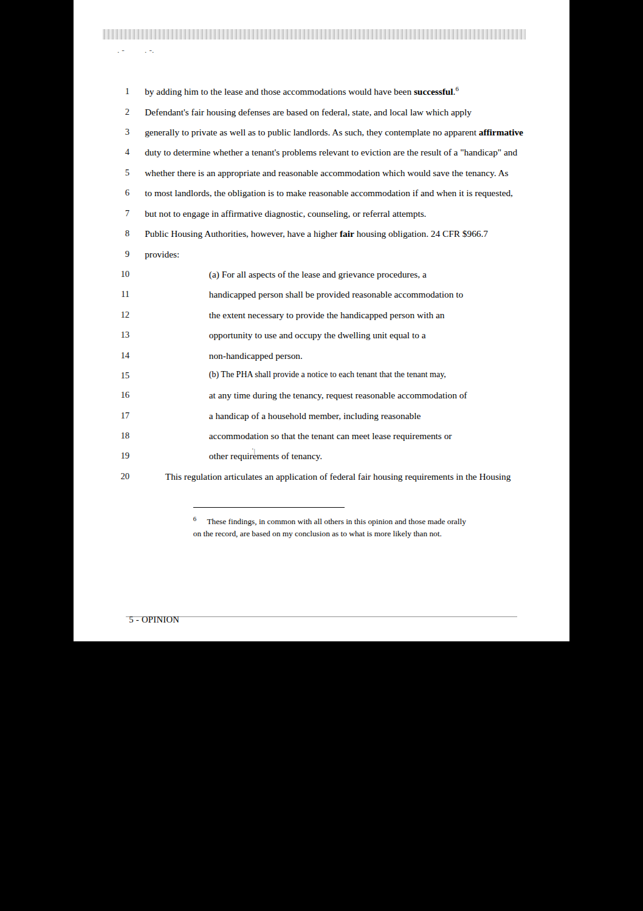.- .-.
| 1 | by adding him to the lease and those accommodations would have been successful . 6 |
| 2 | Defendant's fair housing defenses are based on federal, state, and local law which apply |
| 3 | generally to private as well as to public landlords. As such, they contemplate no apparent affirmative |
| 4 | duty to determine whether a tenant's problems relevant to eviction are the result of a "handicap" and |
| 5 | whether there is an appropriate and reasonable accommodation which would save the tenancy. As |
| 6 | to most landlords, the obligation is to make reasonable accommodation if and when it is requested, |
| 7 | but not to engage in affirmative diagnostic, counseling, or referral attempts. |
| 8 | Public Housing Authorities, however, have a higher fair housing obligation. 24 CFR $966.7 |
| 9 | provides: |
| 10 | (a) For all aspects of the lease and grievance procedures, a |
| 11 | handicapped person shall be provided reasonable accommodation to |
| 12 | the extent necessary to provide the handicapped person with an |
| 13 | opportunity to use and occupy the dwelling unit equal to a |
| 14 | non-handicapped person. |
| 15 | (b) The PHA shall provide a notice to each tenant that the tenant may, |
| 16 | at any time during the tenancy, request reasonable accommodation of |
| 17 | a handicap of a household member, including reasonable |
| 18 | accommodation so that the tenant can meet lease requirements or |
| 19 | other requirements of tenancy. |
| 20 | This regulation articulates an application of federal fair housing requirements in the Housing |
·|
6 These findings, in common with all others in this opinion and those made orally on the record, are based on my conclusion as to what is more likely than not.
5 - OPINION